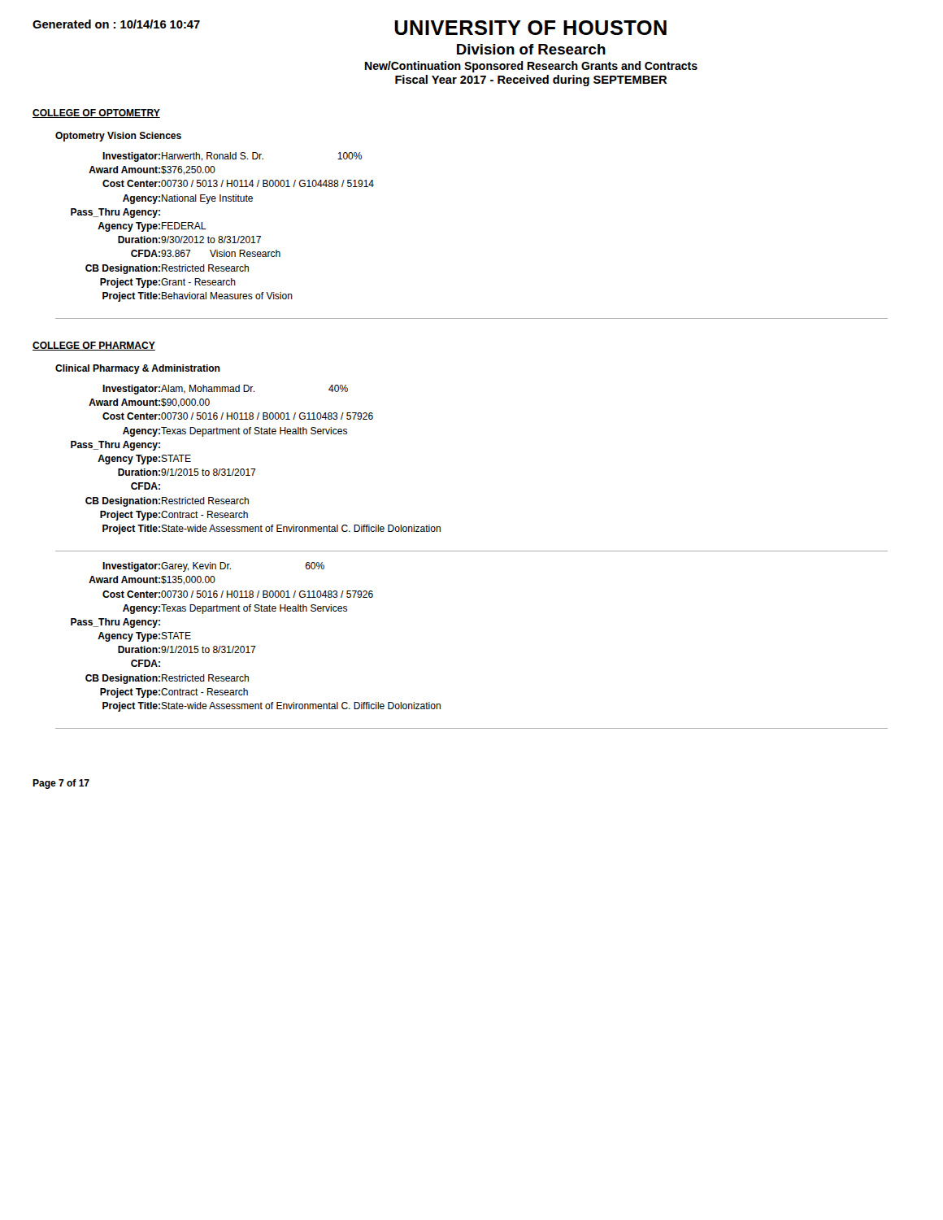Generated on : 10/14/16 10:47
UNIVERSITY OF HOUSTON
Division of Research
New/Continuation Sponsored Research Grants and Contracts
Fiscal Year 2017 - Received during SEPTEMBER
COLLEGE OF OPTOMETRY
Optometry Vision Sciences
| Investigator: | Harwerth, Ronald S. Dr. 100% |
| Award Amount: | $376,250.00 |
| Cost Center: | 00730 / 5013 / H0114 / B0001 / G104488 / 51914 |
| Agency: | National Eye Institute |
| Pass_Thru Agency: | |
| Agency Type: | FEDERAL |
| Duration: | 9/30/2012 to 8/31/2017 |
| CFDA: | 93.867 Vision Research |
| CB Designation: | Restricted Research |
| Project Type: | Grant - Research |
| Project Title: | Behavioral Measures of Vision |
COLLEGE OF PHARMACY
Clinical Pharmacy & Administration
| Investigator: | Alam, Mohammad Dr. 40% |
| Award Amount: | $90,000.00 |
| Cost Center: | 00730 / 5016 / H0118 / B0001 / G110483 / 57926 |
| Agency: | Texas Department of State Health Services |
| Pass_Thru Agency: | |
| Agency Type: | STATE |
| Duration: | 9/1/2015 to 8/31/2017 |
| CFDA: | |
| CB Designation: | Restricted Research |
| Project Type: | Contract - Research |
| Project Title: | State-wide Assessment of Environmental C. Difficile Dolonization |
| Investigator: | Garey, Kevin Dr. 60% |
| Award Amount: | $135,000.00 |
| Cost Center: | 00730 / 5016 / H0118 / B0001 / G110483 / 57926 |
| Agency: | Texas Department of State Health Services |
| Pass_Thru Agency: | |
| Agency Type: | STATE |
| Duration: | 9/1/2015 to 8/31/2017 |
| CFDA: | |
| CB Designation: | Restricted Research |
| Project Type: | Contract - Research |
| Project Title: | State-wide Assessment of Environmental C. Difficile Dolonization |
Page 7 of 17